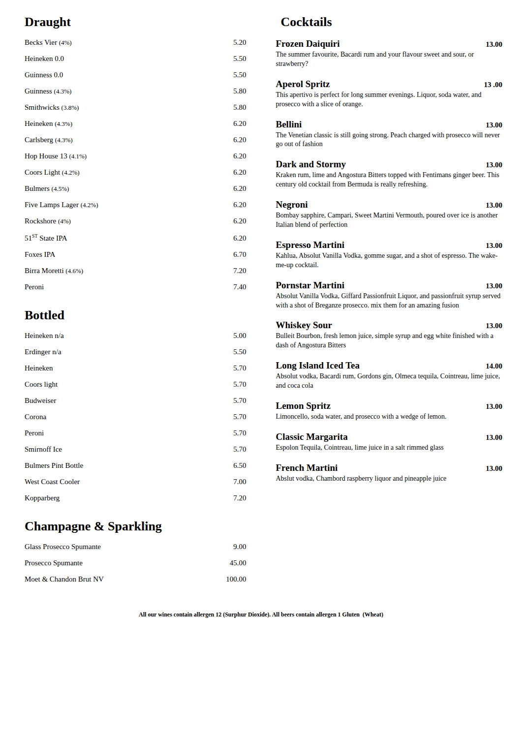Draught
Becks Vier (4%) 5.20
Heineken 0.05.50
Guinness 0.05.50
Guinness (4.3%) 5.80
Smithwicks (3.8%) 5.80
Heineken (4.3%) 6.20
Carlsberg (4.3%) 6.20
Hop House 13 (4.1%) 6.20
Coors Light (4.2%) 6.20
Bulmers (4.5%) 6.20
Five Lamps Lager (4.2%) 6.20
Rockshore (4%) 6.20
51ST State IPA 6.20
Foxes IPA 6.70
Birra Moretti (4.6%) 7.20
Peroni 7.40
Bottled
Heineken n/a 5.00
Erdinger n/a 5.50
Heineken 5.70
Coors light 5.70
Budweiser 5.70
Corona 5.70
Peroni 5.70
Smirnoff Ice 5.70
Bulmers Pint Bottle 6.50
West Coast Cooler 7.00
Kopparberg 7.20
Champagne & Sparkling
Glass Prosecco Spumante 9.00
Prosecco Spumante 45.00
Moet & Chandon Brut NV 100.00
Cocktails
Frozen Daiquiri 13.00
The summer favourite, Bacardi rum and your flavour sweet and sour, or strawberry?
Aperol Spritz 13 .00
This apertivo is perfect for long summer evenings. Liquor, soda water, and prosecco with a slice of orange.
Bellini 13.00
The Venetian classic is still going strong. Peach charged with prosecco will never go out of fashion
Dark and Stormy 13.00
Kraken rum, lime and Angostura Bitters topped with Fentimans ginger beer. This century old cocktail from Bermuda is really refreshing.
Negroni 13.00
Bombay sapphire, Campari, Sweet Martini Vermouth, poured over ice is another Italian blend of perfection
Espresso Martini 13.00
Kahlua, Absolut Vanilla Vodka, gomme sugar, and a shot of espresso. The wake-me-up cocktail.
Pornstar Martini 13.00
Absolut Vanilla Vodka, Giffard Passionfruit Liquor, and passionfruit syrup served with a shot of Breganze prosecco. mix them for an amazing fusion
Whiskey Sour 13.00
Bulleit Bourbon, fresh lemon juice, simple syrup and egg white finished with a dash of Angostura Bitters
Long Island Iced Tea 14.00
Absolut vodka, Bacardi rum, Gordons gin, Olmeca tequila, Cointreau, lime juice, and coca cola
Lemon Spritz 13.00
Limoncello, soda water, and prosecco with a wedge of lemon.
Classic Margarita 13.00
Espolon Tequila, Cointreau, lime juice in a salt rimmed glass
French Martini 13.00
Abslut vodka, Chambord raspberry liquor and pineapple juice
All our wines contain allergen 12 (Surphur Dioxide). All beers contain allergen 1 Gluten (Wheat)